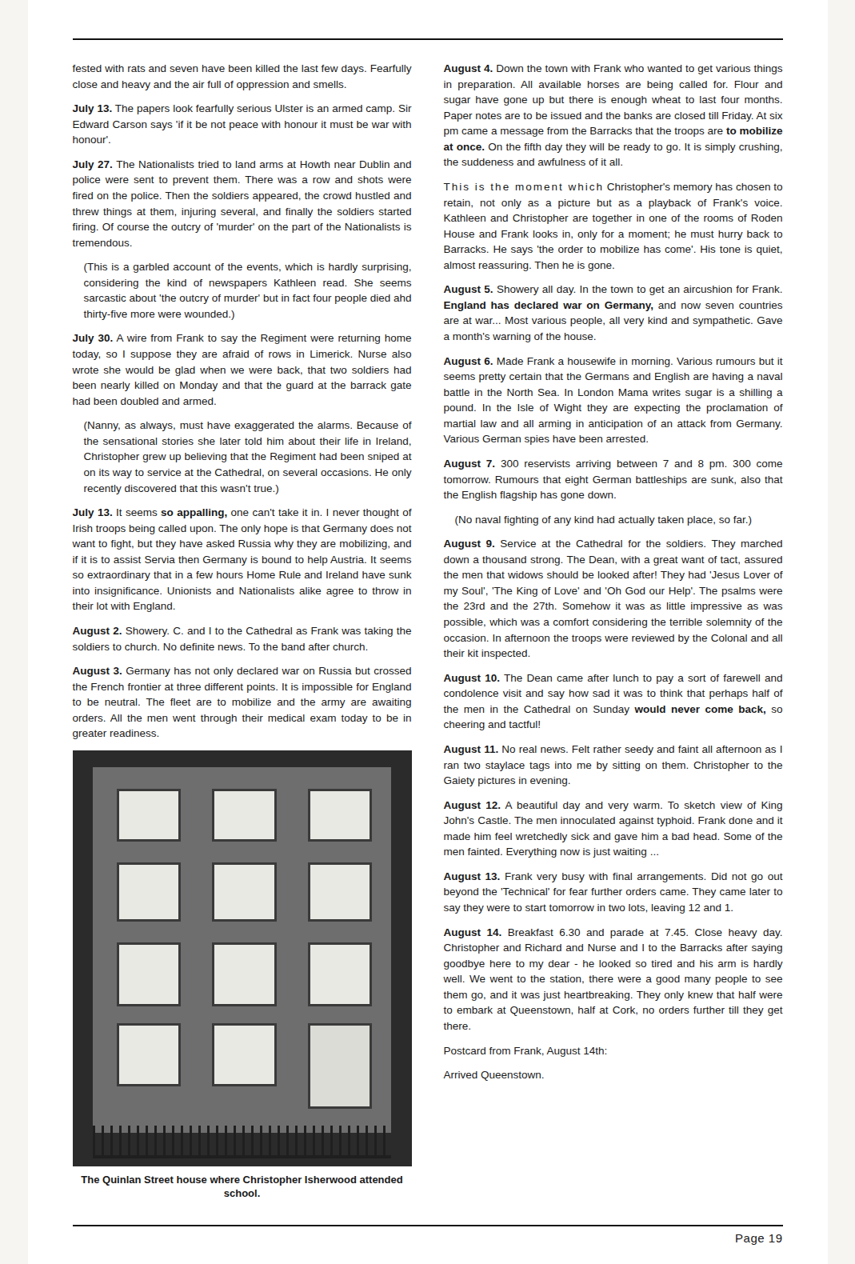fested with rats and seven have been killed the last few days. Fearfully close and heavy and the air full of oppression and smells.
July 13. The papers look fearfully serious Ulster is an armed camp. Sir Edward Carson says 'if it be not peace with honour it must be war with honour'.
July 27. The Nationalists tried to land arms at Howth near Dublin and police were sent to prevent them. There was a row and shots were fired on the police. Then the soldiers appeared, the crowd hustled and threw things at them, injuring several, and finally the soldiers started firing. Of course the outcry of 'murder' on the part of the Nationalists is tremendous.
(This is a garbled account of the events, which is hardly surprising, considering the kind of newspapers Kathleen read. She seems sarcastic about 'the outcry of murder' but in fact four people died ahd thirty-five more were wounded.)
July 30. A wire from Frank to say the Regiment were returning home today, so I suppose they are afraid of rows in Limerick. Nurse also wrote she would be glad when we were back, that two soldiers had been nearly killed on Monday and that the guard at the barrack gate had been doubled and armed.
(Nanny, as always, must have exaggerated the alarms. Because of the sensational stories she later told him about their life in Ireland, Christopher grew up believing that the Regiment had been sniped at on its way to service at the Cathedral, on several occasions. He only recently discovered that this wasn't true.)
July 13. It seems so appalling, one can't take it in. I never thought of Irish troops being called upon. The only hope is that Germany does not want to fight, but they have asked Russia why they are mobilizing, and if it is to assist Servia then Germany is bound to help Austria. It seems so extraordinary that in a few hours Home Rule and Ireland have sunk into insignificance. Unionists and Nationalists alike agree to throw in their lot with England.
August 2. Showery. C. and I to the Cathedral as Frank was taking the soldiers to church. No definite news. To the band after church.
August 3. Germany has not only declared war on Russia but crossed the French frontier at three different points. It is impossible for England to be neutral. The fleet are to mobilize and the army are awaiting orders. All the men went through their medical exam today to be in greater readiness.
The Quinlan Street house where Christopher Isherwood attended school.
August 4. Down the town with Frank who wanted to get various things in preparation. All available horses are being called for. Flour and sugar have gone up but there is enough wheat to last four months. Paper notes are to be issued and the banks are closed till Friday. At six pm came a message from the Barracks that the troops are to mobilize at once. On the fifth day they will be ready to go. It is simply crushing, the suddeness and awfulness of it all.
This is the moment which Christopher's memory has chosen to retain, not only as a picture but as a playback of Frank's voice. Kathleen and Christopher are together in one of the rooms of Roden House and Frank looks in, only for a moment; he must hurry back to Barracks. He says 'the order to mobilize has come'. His tone is quiet, almost reassuring. Then he is gone.
August 5. Showery all day. In the town to get an aircushion for Frank. England has declared war on Germany, and now seven countries are at war... Most various people, all very kind and sympathetic. Gave a month's warning of the house.
August 6. Made Frank a housewife in morning. Various rumours but it seems pretty certain that the Germans and English are having a naval battle in the North Sea. In London Mama writes sugar is a shilling a pound. In the Isle of Wight they are expecting the proclamation of martial law and all arming in anticipation of an attack from Germany. Various German spies have been arrested.
August 7. 300 reservists arriving between 7 and 8 pm. 300 come tomorrow. Rumours that eight German battleships are sunk, also that the English flagship has gone down.
(No naval fighting of any kind had actually taken place, so far.)
August 9. Service at the Cathedral for the soldiers. They marched down a thousand strong. The Dean, with a great want of tact, assured the men that widows should be looked after! They had 'Jesus Lover of my Soul', 'The King of Love' and 'Oh God our Help'. The psalms were the 23rd and the 27th. Somehow it was as little impressive as was possible, which was a comfort considering the terrible solemnity of the occasion. In afternoon the troops were reviewed by the Colonal and all their kit inspected.
August 10. The Dean came after lunch to pay a sort of farewell and condolence visit and say how sad it was to think that perhaps half of the men in the Cathedral on Sunday would never come back, so cheering and tactful!
August 11. No real news. Felt rather seedy and faint all afternoon as I ran two staylace tags into me by sitting on them. Christopher to the Gaiety pictures in evening.
August 12. A beautiful day and very warm. To sketch view of King John's Castle. The men innoculated against typhoid. Frank done and it made him feel wretchedly sick and gave him a bad head. Some of the men fainted. Everything now is just waiting ...
August 13. Frank very busy with final arrangements. Did not go out beyond the 'Technical' for fear further orders came. They came later to say they were to start tomorrow in two lots, leaving 12 and 1.
August 14. Breakfast 6.30 and parade at 7.45. Close heavy day. Christopher and Richard and Nurse and I to the Barracks after saying goodbye here to my dear - he looked so tired and his arm is hardly well. We went to the station, there were a good many people to see them go, and it was just heartbreaking. They only knew that half were to embark at Queenstown, half at Cork, no orders further till they get there.
Postcard from Frank, August 14th:
Arrived Queenstown.
Page 19